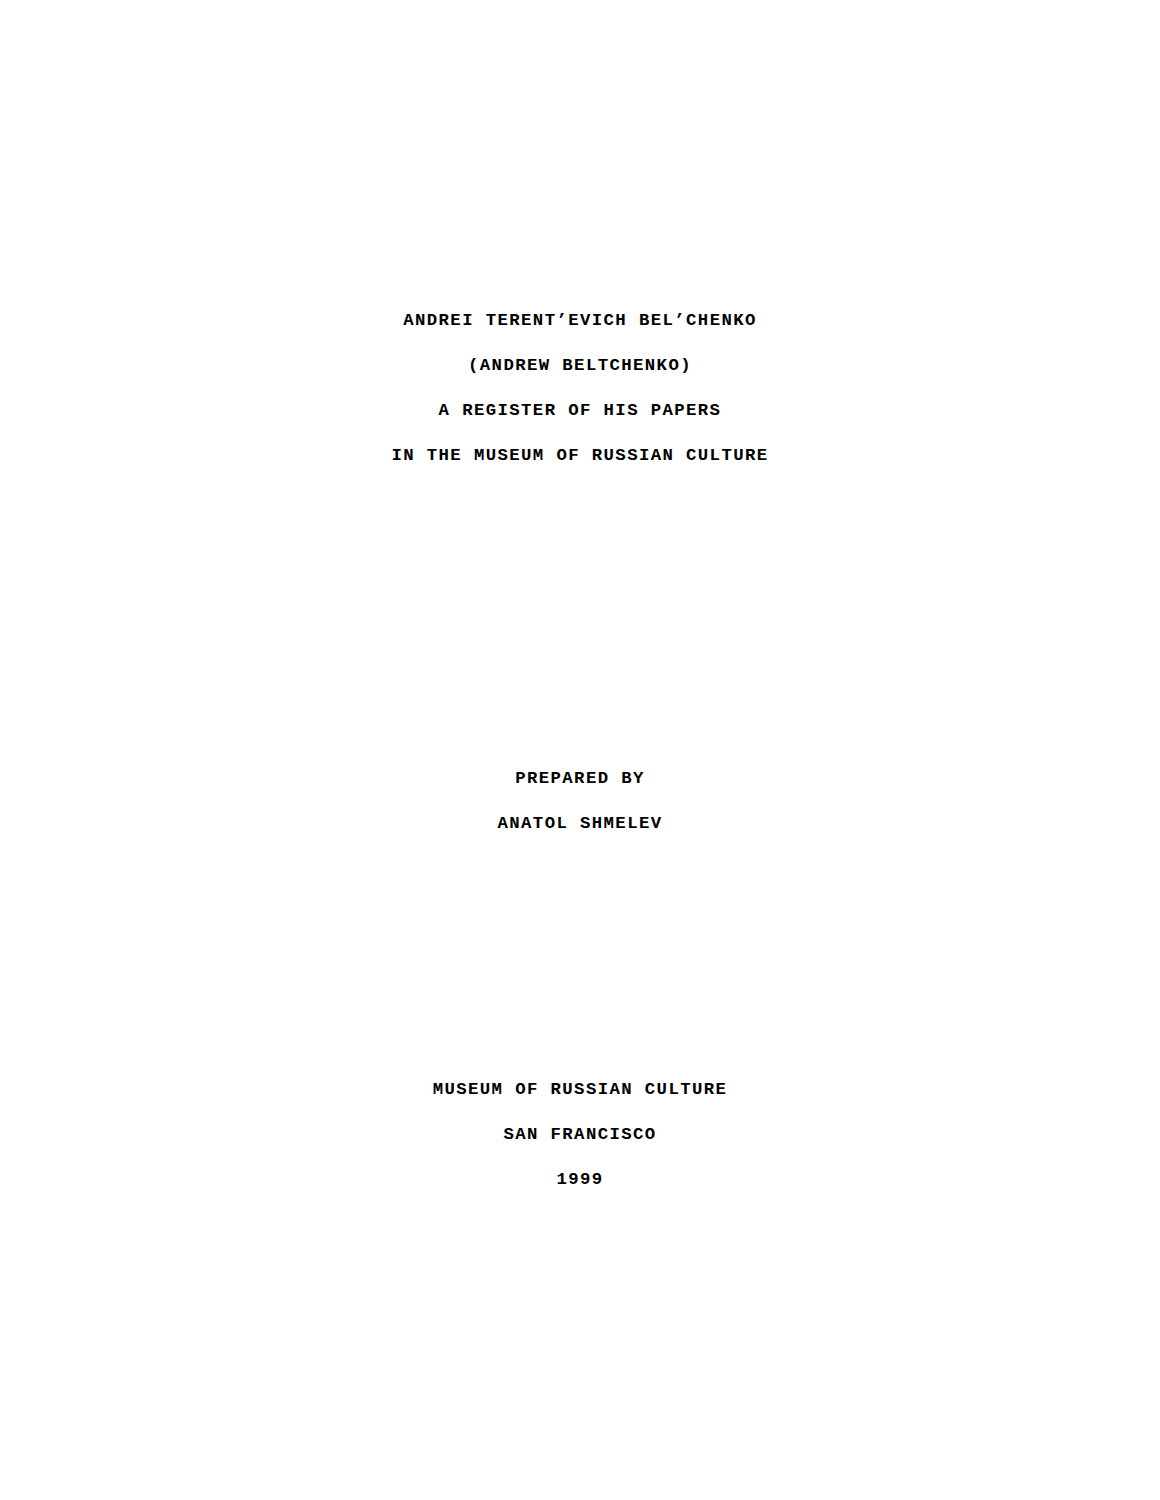ANDREI TERENT’EVICH BEL’CHENKO
(ANDREW BELTCHENKO)
A REGISTER OF HIS PAPERS
IN THE MUSEUM OF RUSSIAN CULTURE
PREPARED BY
ANATOL SHMELEV
MUSEUM OF RUSSIAN CULTURE
SAN FRANCISCO
1999